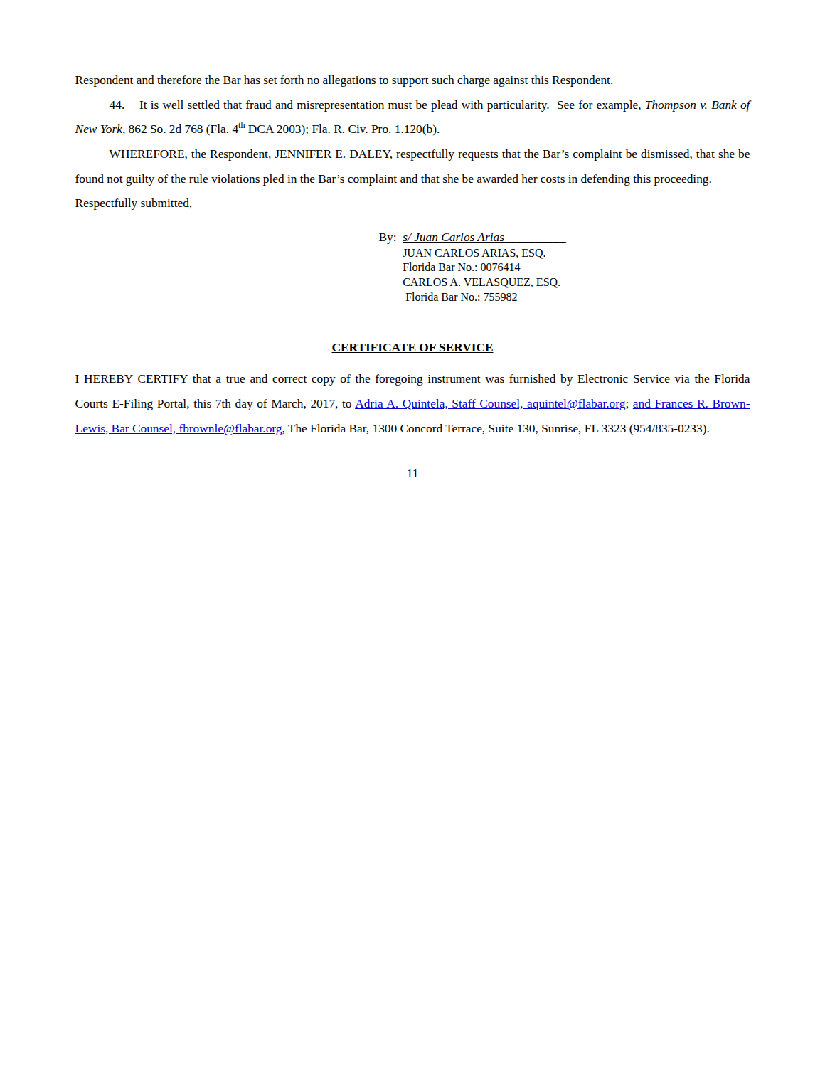Respondent and therefore the Bar has set forth no allegations to support such charge against this Respondent.
44. It is well settled that fraud and misrepresentation must be plead with particularity. See for example, Thompson v. Bank of New York, 862 So. 2d 768 (Fla. 4th DCA 2003); Fla. R. Civ. Pro. 1.120(b).
WHEREFORE, the Respondent, JENNIFER E. DALEY, respectfully requests that the Bar’s complaint be dismissed, that she be found not guilty of the rule violations pled in the Bar’s complaint and that she be awarded her costs in defending this proceeding.
Respectfully submitted,
By: s/ Juan Carlos Arias__________
JUAN CARLOS ARIAS, ESQ. Florida Bar No.: 0076414 CARLOS A. VELASQUEZ, ESQ. Florida Bar No.: 755982
CERTIFICATE OF SERVICE
I HEREBY CERTIFY that a true and correct copy of the foregoing instrument was furnished by Electronic Service via the Florida Courts E-Filing Portal, this 7th day of March, 2017, to Adria A. Quintela, Staff Counsel, aquintel@flabar.org; and Frances R. Brown-Lewis, Bar Counsel, fbrownle@flabar.org, The Florida Bar, 1300 Concord Terrace, Suite 130, Sunrise, FL 3323 (954/835-0233).
11